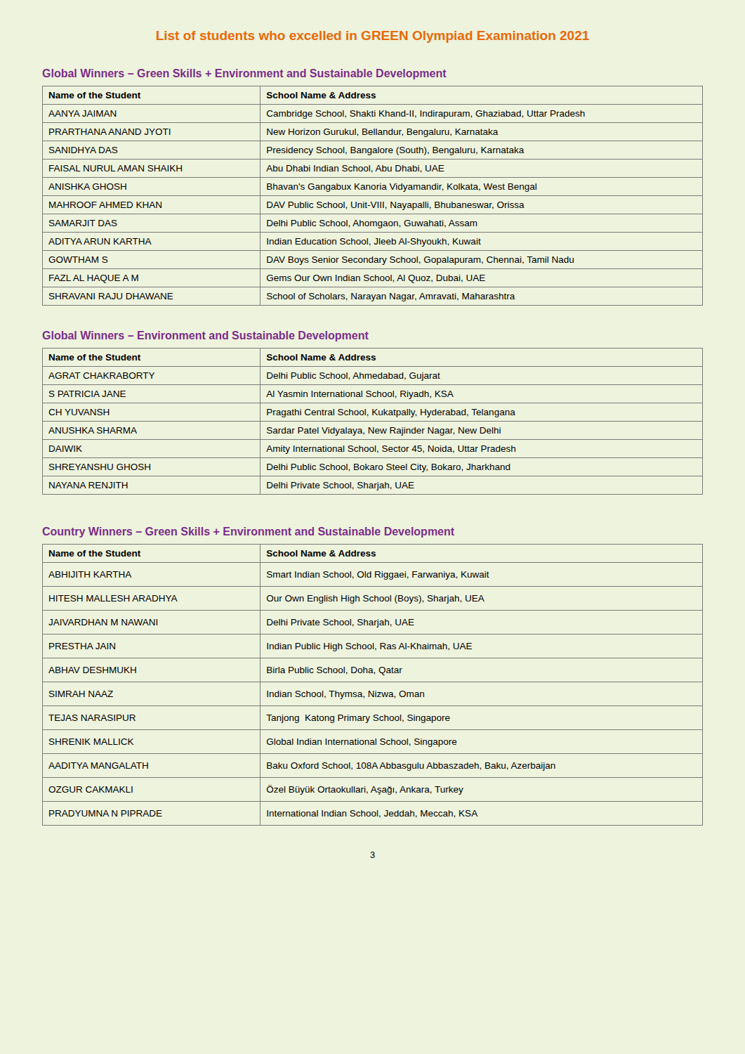List of students who excelled in GREEN Olympiad Examination 2021
Global Winners – Green Skills + Environment and Sustainable Development
| Name of the Student | School Name & Address |
| --- | --- |
| AANYA JAIMAN | Cambridge School, Shakti Khand-II, Indirapuram, Ghaziabad, Uttar Pradesh |
| PRARTHANA ANAND JYOTI | New Horizon Gurukul, Bellandur, Bengaluru, Karnataka |
| SANIDHYA DAS | Presidency School, Bangalore (South), Bengaluru, Karnataka |
| FAISAL NURUL AMAN SHAIKH | Abu Dhabi Indian School, Abu Dhabi, UAE |
| ANISHKA GHOSH | Bhavan's Gangabux Kanoria Vidyamandir, Kolkata, West Bengal |
| MAHROOF AHMED KHAN | DAV Public School, Unit-VIII, Nayapalli, Bhubaneswar, Orissa |
| SAMARJIT DAS | Delhi Public School, Ahomgaon, Guwahati, Assam |
| ADITYA ARUN KARTHA | Indian Education School, Jleeb Al-Shyoukh, Kuwait |
| GOWTHAM S | DAV Boys Senior Secondary School, Gopalapuram, Chennai, Tamil Nadu |
| FAZL AL HAQUE A M | Gems Our Own Indian School, Al Quoz, Dubai, UAE |
| SHRAVANI RAJU DHAWANE | School of Scholars, Narayan Nagar, Amravati, Maharashtra |
Global Winners – Environment and Sustainable Development
| Name of the Student | School Name & Address |
| --- | --- |
| AGRAT CHAKRABORTY | Delhi Public School, Ahmedabad, Gujarat |
| S PATRICIA JANE | Al Yasmin International School, Riyadh, KSA |
| CH YUVANSH | Pragathi Central School, Kukatpally, Hyderabad, Telangana |
| ANUSHKA SHARMA | Sardar Patel Vidyalaya, New Rajinder Nagar, New Delhi |
| DAIWIK | Amity International School, Sector 45, Noida, Uttar Pradesh |
| SHREYANSHU GHOSH | Delhi Public School, Bokaro Steel City, Bokaro, Jharkhand |
| NAYANA RENJITH | Delhi Private School, Sharjah, UAE |
Country Winners – Green Skills + Environment and Sustainable Development
| Name of the Student | School Name & Address |
| --- | --- |
| ABHIJITH KARTHA | Smart Indian School, Old Riggaei, Farwaniya, Kuwait |
| HITESH MALLESH ARADHYA | Our Own English High School (Boys), Sharjah, UEA |
| JAIVARDHAN M NAWANI | Delhi Private School, Sharjah, UAE |
| PRESTHA JAIN | Indian Public High School, Ras Al-Khaimah, UAE |
| ABHAV DESHMUKH | Birla Public School, Doha, Qatar |
| SIMRAH NAAZ | Indian School, Thymsa, Nizwa, Oman |
| TEJAS NARASIPUR | Tanjong Katong Primary School, Singapore |
| SHRENIK MALLICK | Global Indian International School, Singapore |
| AADITYA MANGALATH | Baku Oxford School, 108A Abbasgulu Abbaszadeh, Baku, Azerbaijan |
| OZGUR CAKMAKLI | Özel Büyük Ortaokullari, Aşağı, Ankara, Turkey |
| PRADYUMNA N PIPRADE | International Indian School, Jeddah, Meccah, KSA |
3